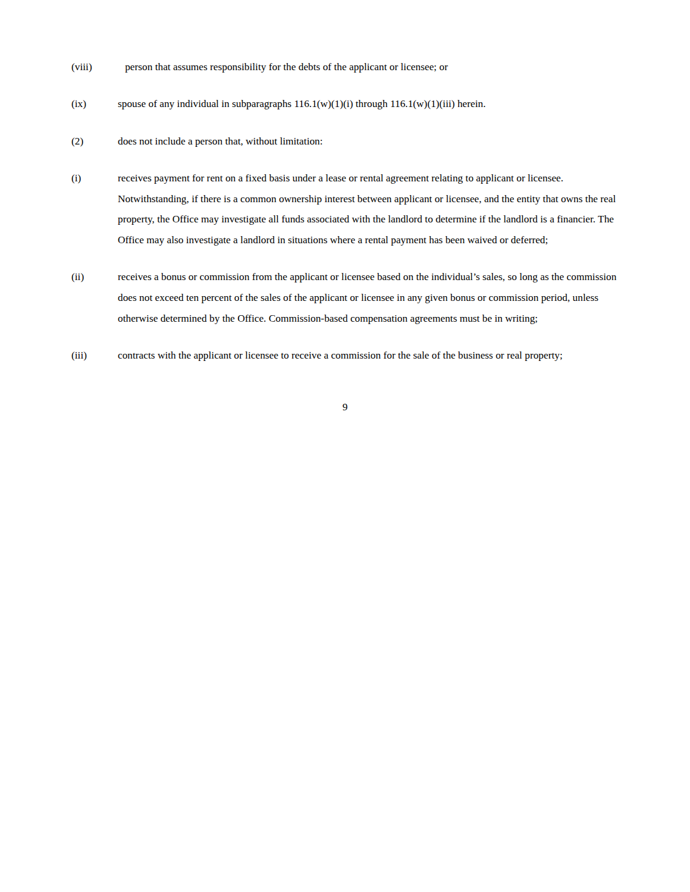(viii) person that assumes responsibility for the debts of the applicant or licensee; or
(ix) spouse of any individual in subparagraphs 116.1(w)(1)(i) through 116.1(w)(1)(iii) herein.
(2) does not include a person that, without limitation:
(i) receives payment for rent on a fixed basis under a lease or rental agreement relating to applicant or licensee. Notwithstanding, if there is a common ownership interest between applicant or licensee, and the entity that owns the real property, the Office may investigate all funds associated with the landlord to determine if the landlord is a financier. The Office may also investigate a landlord in situations where a rental payment has been waived or deferred;
(ii) receives a bonus or commission from the applicant or licensee based on the individual’s sales, so long as the commission does not exceed ten percent of the sales of the applicant or licensee in any given bonus or commission period, unless otherwise determined by the Office. Commission-based compensation agreements must be in writing;
(iii) contracts with the applicant or licensee to receive a commission for the sale of the business or real property;
9